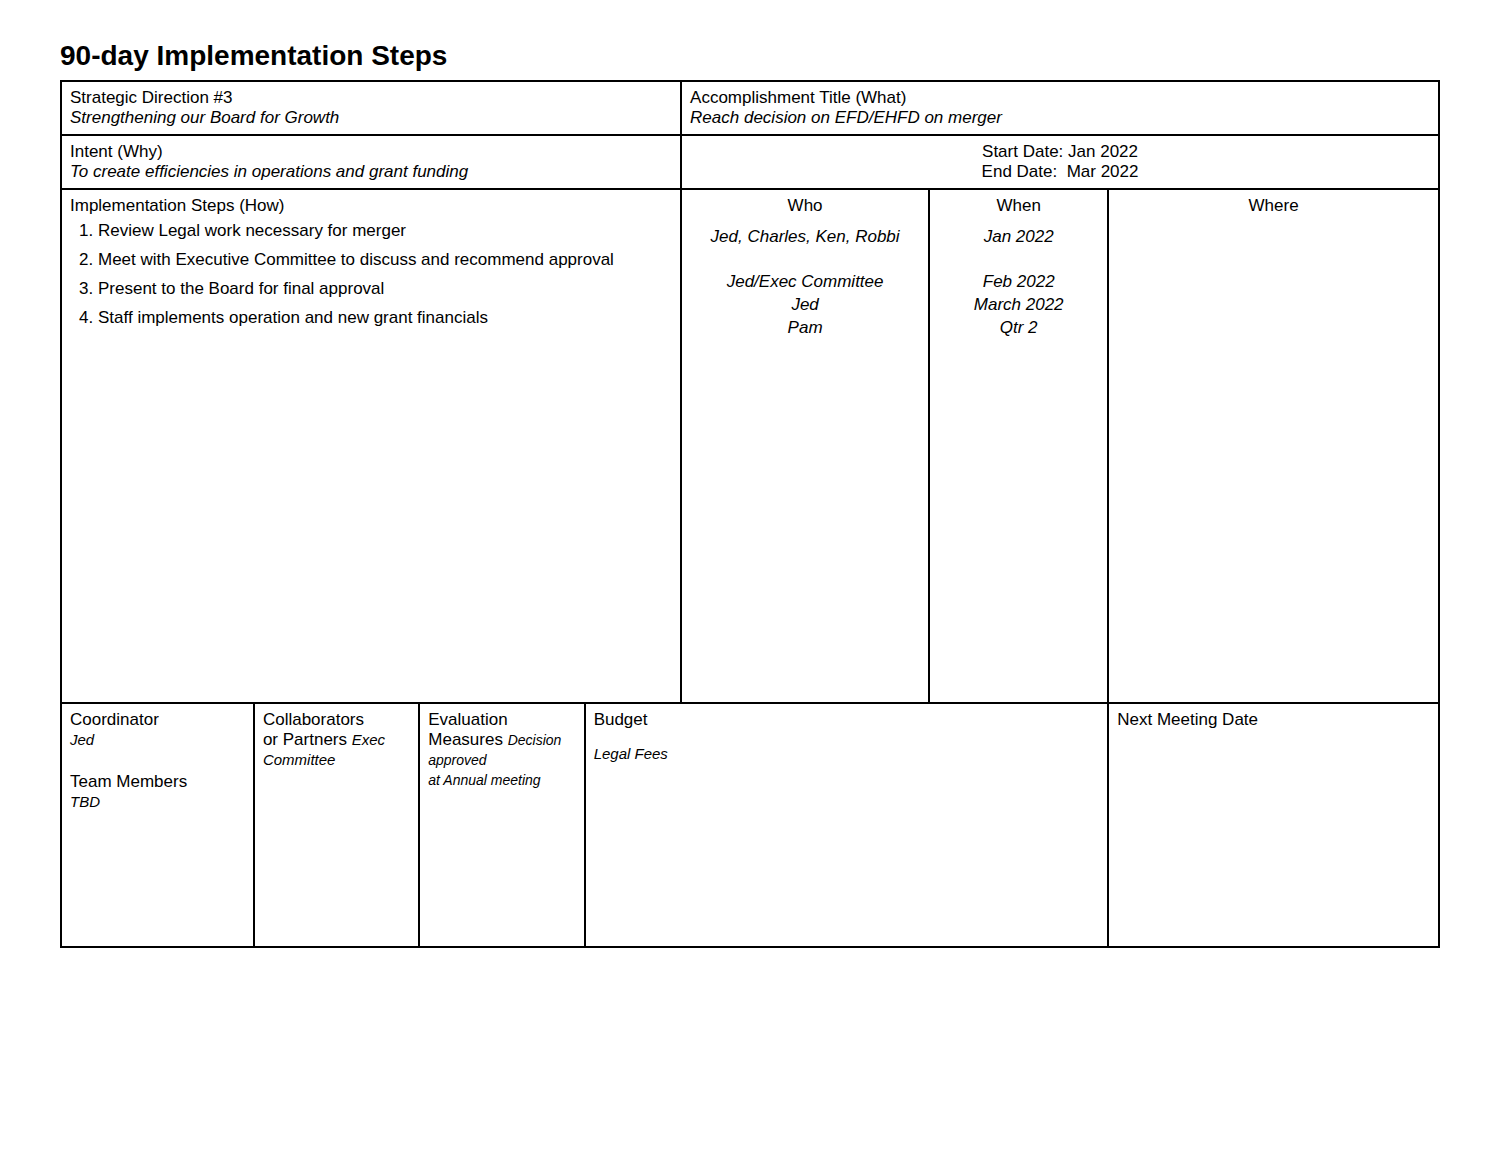90-day Implementation Steps
| Strategic Direction #3 Strengthening our Board for Growth | Accomplishment Title (What) Reach decision on EFD/EHFD on merger |
| Intent (Why) To create efficiencies in operations and grant funding | Start Date: Jan 2022 End Date: Mar 2022 |
| Implementation Steps (How) Review Legal work necessary for merger Meet with Executive Committee to discuss and recommend approval Present to the Board for final approval Staff implements operation and new grant financials | Who Jed, Charles, Ken, Robbi Jed/Exec Committee Jed Pam | When Jan 2022 Feb 2022 March 2022 Qtr 2 | Where |
| Coordinator Jed Team Members TBD | Collaborators or Partners Exec Committee | Evaluation Measures Decision approved at Annual meeting | Budget Legal Fees | Next Meeting Date |